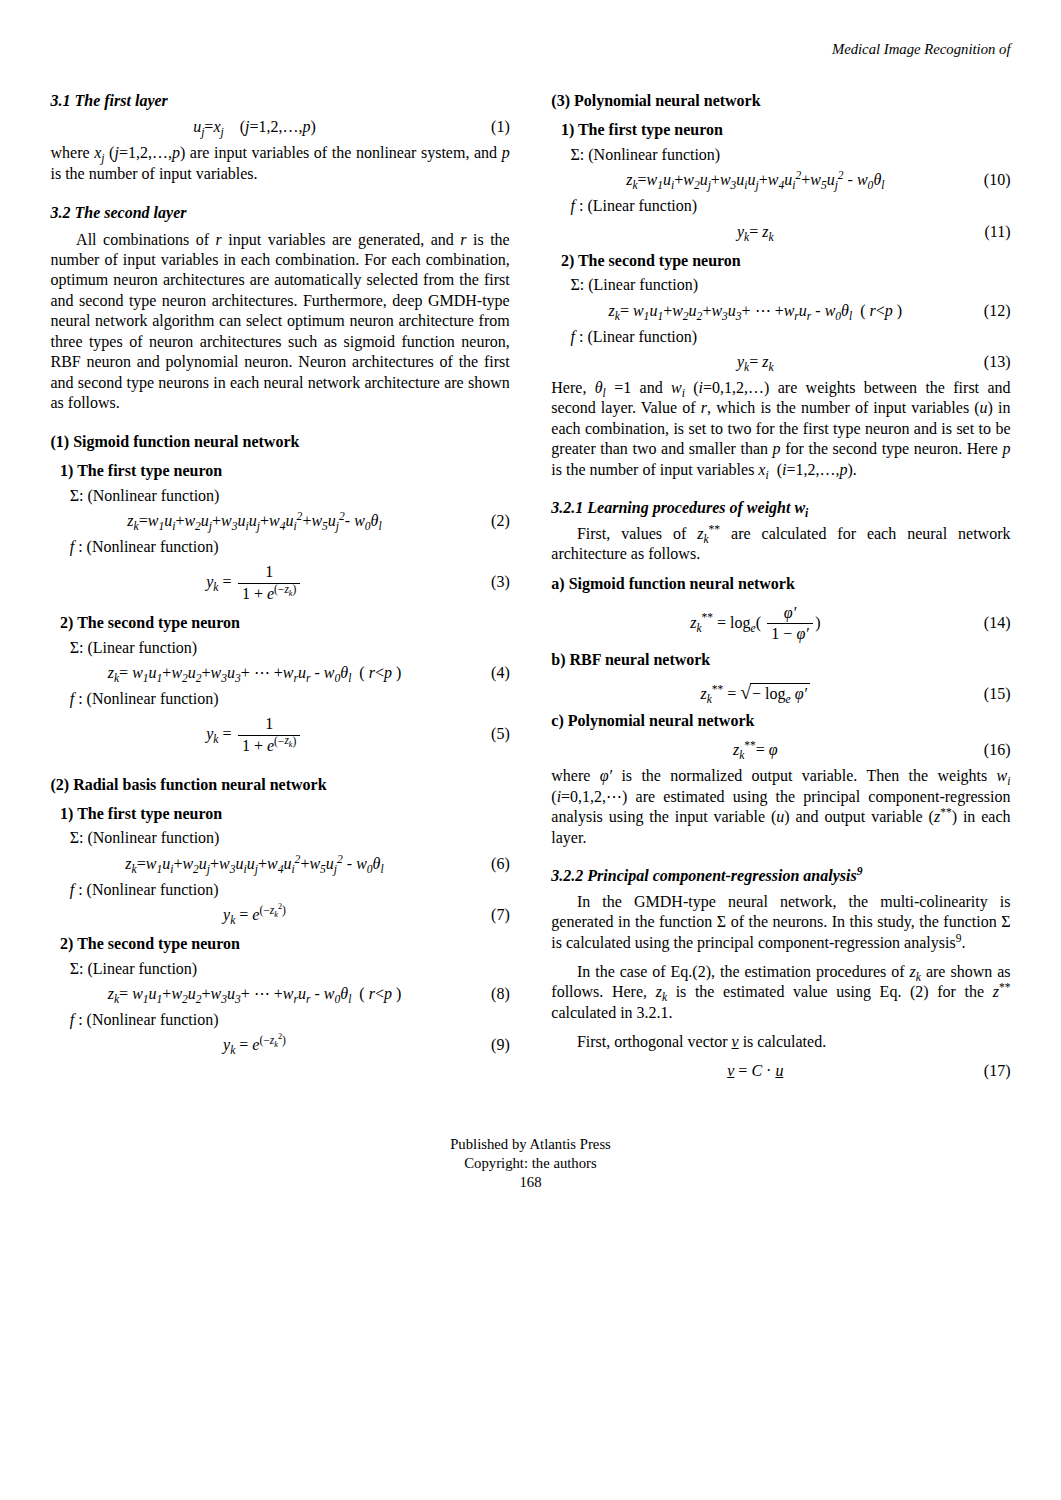Medical Image Recognition of
3.1 The first layer
uj=xj (j=1,2,…,p)
(1)
where xj (j=1,2,…,p) are input variables of the nonlinear system, and p is the number of input variables.
3.2 The second layer
All combinations of r input variables are generated, and r is the number of input variables in each combination. For each combination, optimum neuron architectures are automatically selected from the first and second type neuron architectures. Furthermore, deep GMDH-type neural network algorithm can select optimum neuron architecture from three types of neuron architectures such as sigmoid function neuron, RBF neuron and polynomial neuron. Neuron architectures of the first and second type neurons in each neural network architecture are shown as follows.
(1) Sigmoid function neural network
1) The first type neuron
Σ: (Nonlinear function)
zk=w1ui+w2uj+w3uiuj+w4ui2+w5uj2- w0θl
(2)
f : (Nonlinear function)
yk = 1 1 + e(−zk)
(3)
2) The second type neuron
Σ: (Linear function)
zk= w1u1+w2u2+w3u3+ ⋯ +wrur - w0θl ( r<p )
(4)
f : (Nonlinear function)
yk = 1 1 + e(−zk)
(5)
(2) Radial basis function neural network
1) The first type neuron
Σ: (Nonlinear function)
zk=w1ui+w2uj+w3uiuj+w4ui2+w5uj2 - w0θl
(6)
f : (Nonlinear function)
yk = e(−zk2)
(7)
2) The second type neuron
Σ: (Linear function)
zk= w1u1+w2u2+w3u3+ ⋯ +wrur - w0θl ( r<p )
(8)
f : (Nonlinear function)
yk = e(−zk2)
(9)
(3) Polynomial neural network
1) The first type neuron
Σ: (Nonlinear function)
zk=w1ui+w2uj+w3uiuj+w4ui2+w5uj2 - w0θl
(10)
f : (Linear function)
yk= zk
(11)
2) The second type neuron
Σ: (Linear function)
zk= w1u1+w2u2+w3u3+ ⋯ +wrur - w0θl ( r<p )
(12)
f : (Linear function)
yk= zk
(13)
Here, θl =1 and wi (i=0,1,2,…) are weights between the first and second layer. Value of r, which is the number of input variables (u) in each combination, is set to two for the first type neuron and is set to be greater than two and smaller than p for the second type neuron. Here p is the number of input variables xi (i=1,2,…,p).
3.2.1 Learning procedures of weight wi
First, values of zk** are calculated for each neural network architecture as follows.
a) Sigmoid function neural network
zk** = loge( φ′ 1 − φ′ )
(14)
b) RBF neural network
zk** = √− loge φ′
(15)
c) Polynomial neural network
zk**= φ
(16)
where φ′ is the normalized output variable. Then the weights wi (i=0,1,2,⋯) are estimated using the principal component-regression analysis using the input variable (u) and output variable (z**) in each layer.
3.2.2 Principal component-regression analysis9
In the GMDH-type neural network, the multi-colinearity is generated in the function Σ of the neurons. In this study, the function Σ is calculated using the principal component-regression analysis9.
In the case of Eq.(2), the estimation procedures of zk are shown as follows. Here, zk is the estimated value using Eq. (2) for the z** calculated in 3.2.1.
First, orthogonal vector v is calculated.
v = C · u
(17)
Published by Atlantis Press
Copyright: the authors
168